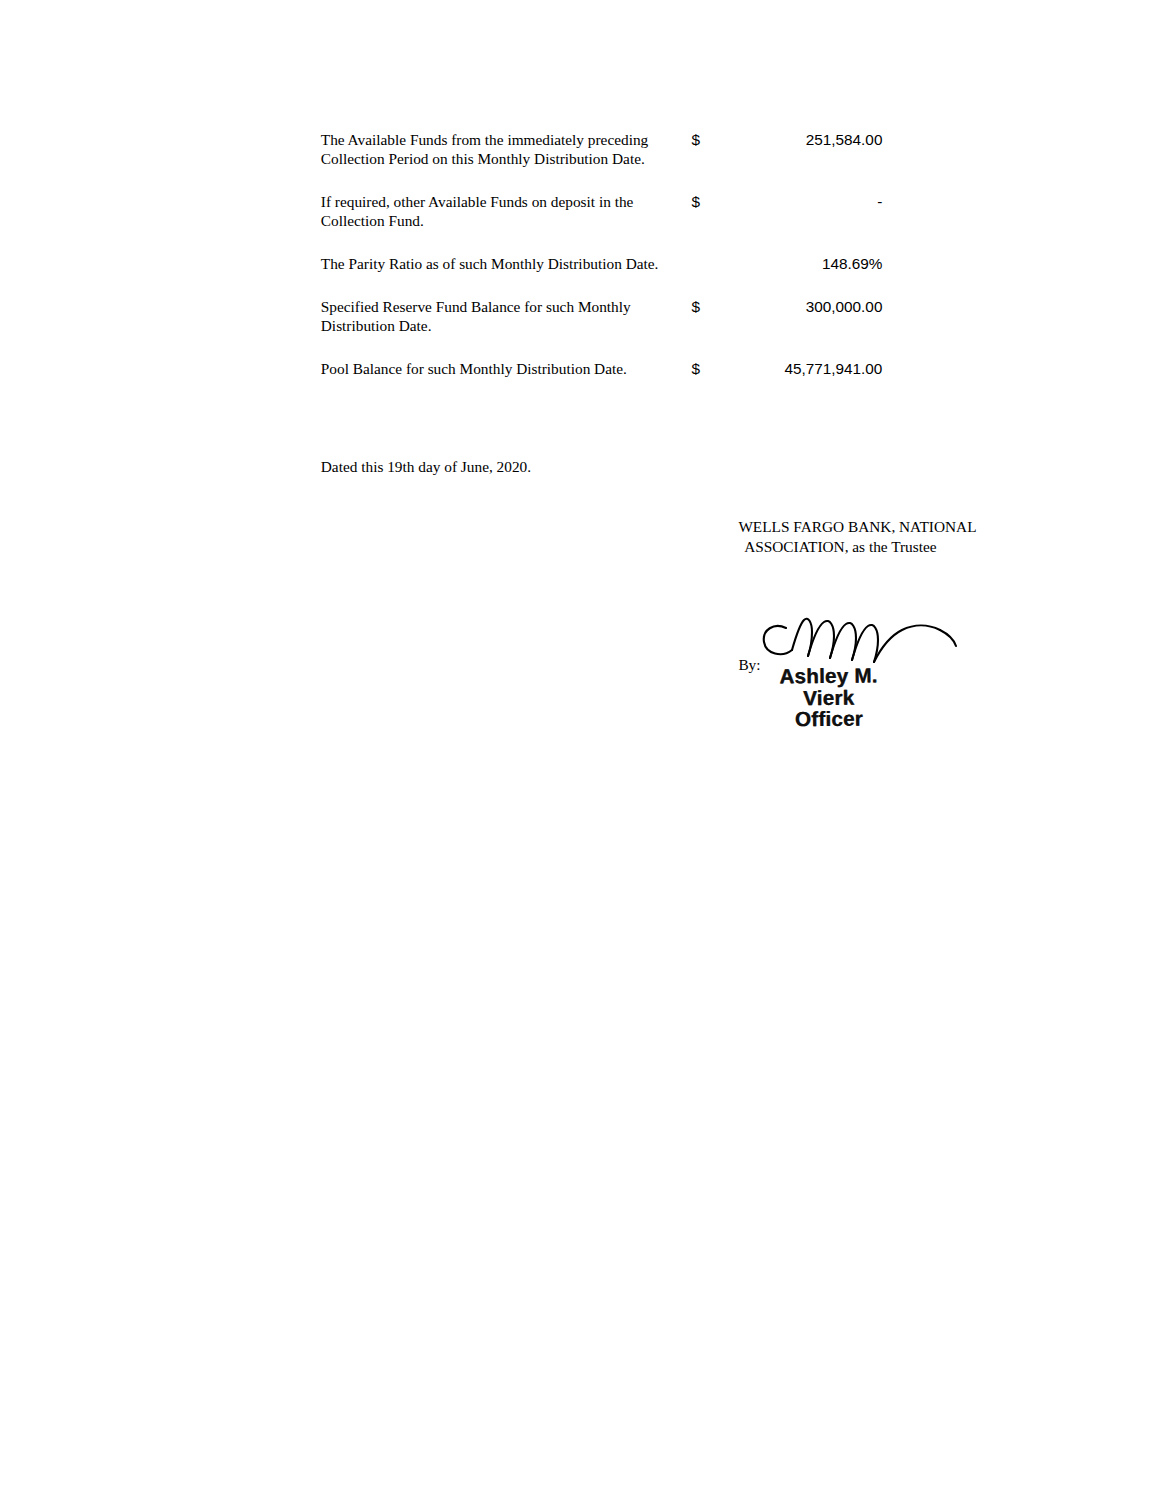| The Available Funds from the immediately preceding Collection Period on this Monthly Distribution Date. | $ | 251,584.00 |
| If required, other Available Funds on deposit in the Collection Fund. | $ | - |
| The Parity Ratio as of such Monthly Distribution Date. | | 148.69% |
| Specified Reserve Fund Balance for such Monthly Distribution Date. | $ | 300,000.00 |
| Pool Balance for such Monthly Distribution Date. | $ | 45,771,941.00 |
Dated this 19th day of June, 2020.
WELLS FARGO BANK, NATIONAL
ASSOCIATION, as the Trustee
By:
Ashley M. VierkOfficer